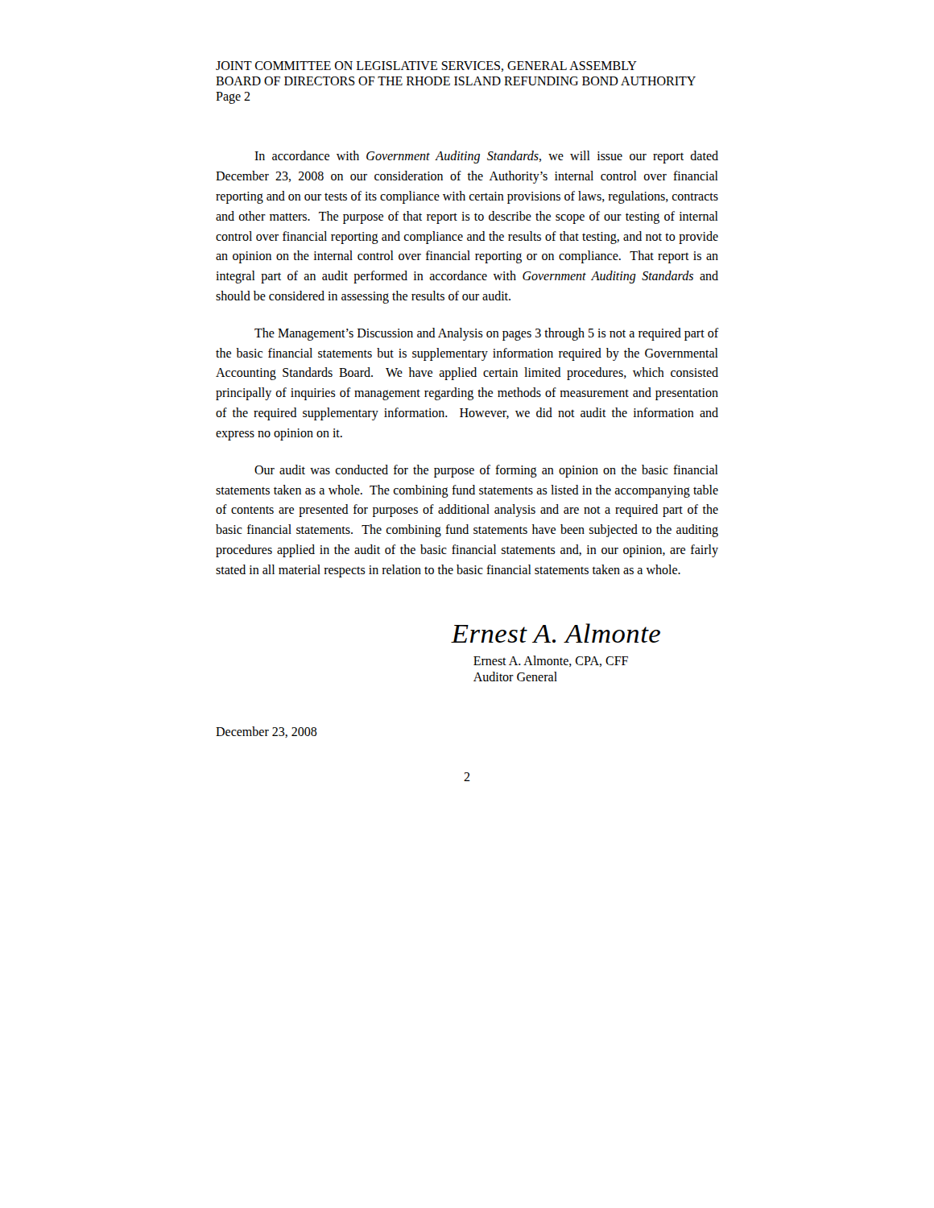JOINT COMMITTEE ON LEGISLATIVE SERVICES, GENERAL ASSEMBLY
BOARD OF DIRECTORS OF THE RHODE ISLAND REFUNDING BOND AUTHORITY
Page 2
In accordance with Government Auditing Standards, we will issue our report dated December 23, 2008 on our consideration of the Authority’s internal control over financial reporting and on our tests of its compliance with certain provisions of laws, regulations, contracts and other matters. The purpose of that report is to describe the scope of our testing of internal control over financial reporting and compliance and the results of that testing, and not to provide an opinion on the internal control over financial reporting or on compliance. That report is an integral part of an audit performed in accordance with Government Auditing Standards and should be considered in assessing the results of our audit.
The Management’s Discussion and Analysis on pages 3 through 5 is not a required part of the basic financial statements but is supplementary information required by the Governmental Accounting Standards Board. We have applied certain limited procedures, which consisted principally of inquiries of management regarding the methods of measurement and presentation of the required supplementary information. However, we did not audit the information and express no opinion on it.
Our audit was conducted for the purpose of forming an opinion on the basic financial statements taken as a whole. The combining fund statements as listed in the accompanying table of contents are presented for purposes of additional analysis and are not a required part of the basic financial statements. The combining fund statements have been subjected to the auditing procedures applied in the audit of the basic financial statements and, in our opinion, are fairly stated in all material respects in relation to the basic financial statements taken as a whole.
Ernest A. Almonte
Ernest A. Almonte, CPA, CFF
Auditor General
December 23, 2008
2